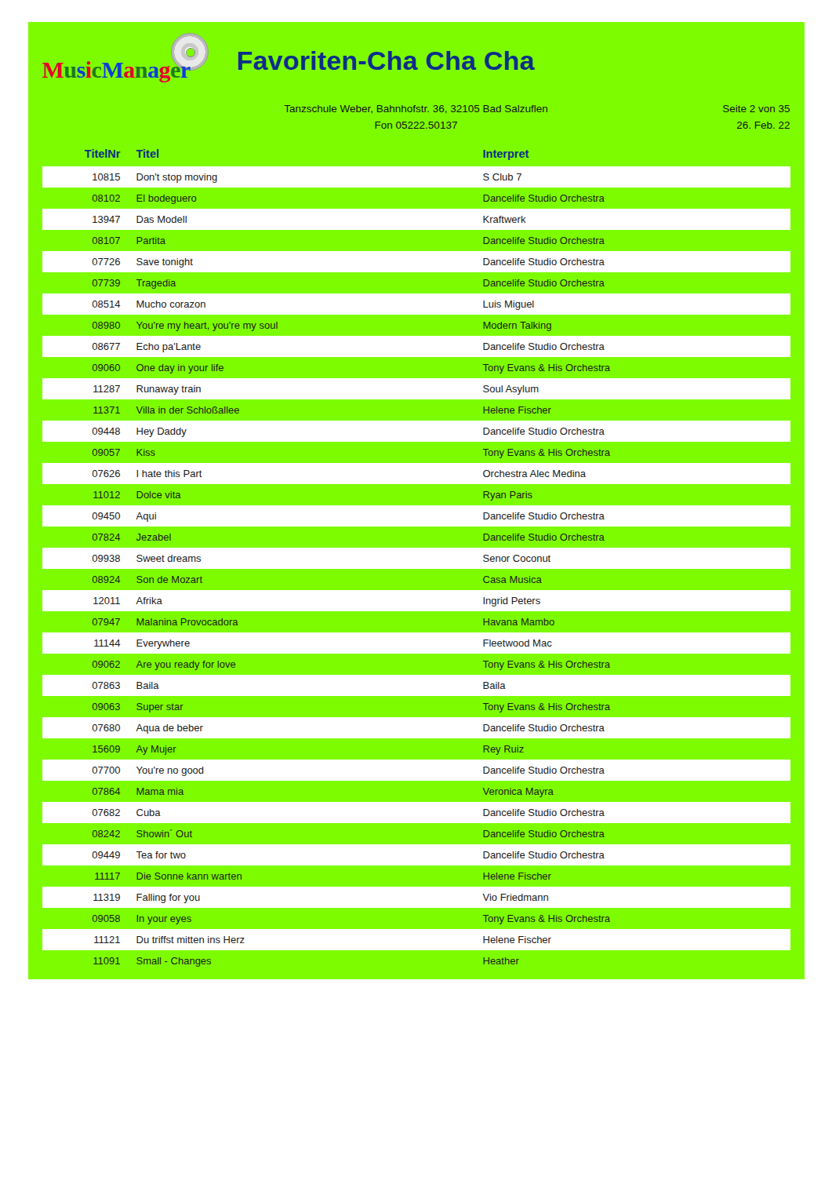MusicManager
Favoriten-Cha Cha Cha
Tanzschule Weber, Bahnhofstr. 36, 32105 Bad Salzuflen
Seite 2 von 35
Fon 05222.50137
26. Feb. 22
| TitelNr | Titel | Interpret |
| --- | --- | --- |
| 10815 | Don't stop moving | S Club 7 |
| 08102 | El bodeguero | Dancelife Studio Orchestra |
| 13947 | Das Modell | Kraftwerk |
| 08107 | Partita | Dancelife Studio Orchestra |
| 07726 | Save tonight | Dancelife Studio Orchestra |
| 07739 | Tragedia | Dancelife Studio Orchestra |
| 08514 | Mucho corazon | Luis Miguel |
| 08980 | You're my heart, you're my soul | Modern Talking |
| 08677 | Echo pa'Lante | Dancelife Studio Orchestra |
| 09060 | One day in your life | Tony Evans & His Orchestra |
| 11287 | Runaway train | Soul Asylum |
| 11371 | Villa in der Schloßallee | Helene Fischer |
| 09448 | Hey Daddy | Dancelife Studio Orchestra |
| 09057 | Kiss | Tony Evans & His Orchestra |
| 07626 | I hate this Part | Orchestra Alec Medina |
| 11012 | Dolce vita | Ryan Paris |
| 09450 | Aqui | Dancelife Studio Orchestra |
| 07824 | Jezabel | Dancelife Studio Orchestra |
| 09938 | Sweet dreams | Senor Coconut |
| 08924 | Son de Mozart | Casa Musica |
| 12011 | Afrika | Ingrid Peters |
| 07947 | Malanina Provocadora | Havana Mambo |
| 11144 | Everywhere | Fleetwood Mac |
| 09062 | Are you ready for love | Tony Evans & His Orchestra |
| 07863 | Baila | Baila |
| 09063 | Super star | Tony Evans & His Orchestra |
| 07680 | Aqua de beber | Dancelife Studio Orchestra |
| 15609 | Ay Mujer | Rey Ruiz |
| 07700 | You're no good | Dancelife Studio Orchestra |
| 07864 | Mama mia | Veronica Mayra |
| 07682 | Cuba | Dancelife Studio Orchestra |
| 08242 | Showin´ Out | Dancelife Studio Orchestra |
| 09449 | Tea for two | Dancelife Studio Orchestra |
| 11117 | Die Sonne kann warten | Helene Fischer |
| 11319 | Falling for you | Vio Friedmann |
| 09058 | In your eyes | Tony Evans & His Orchestra |
| 11121 | Du triffst mitten ins Herz | Helene Fischer |
| 11091 | Small - Changes | Heather |